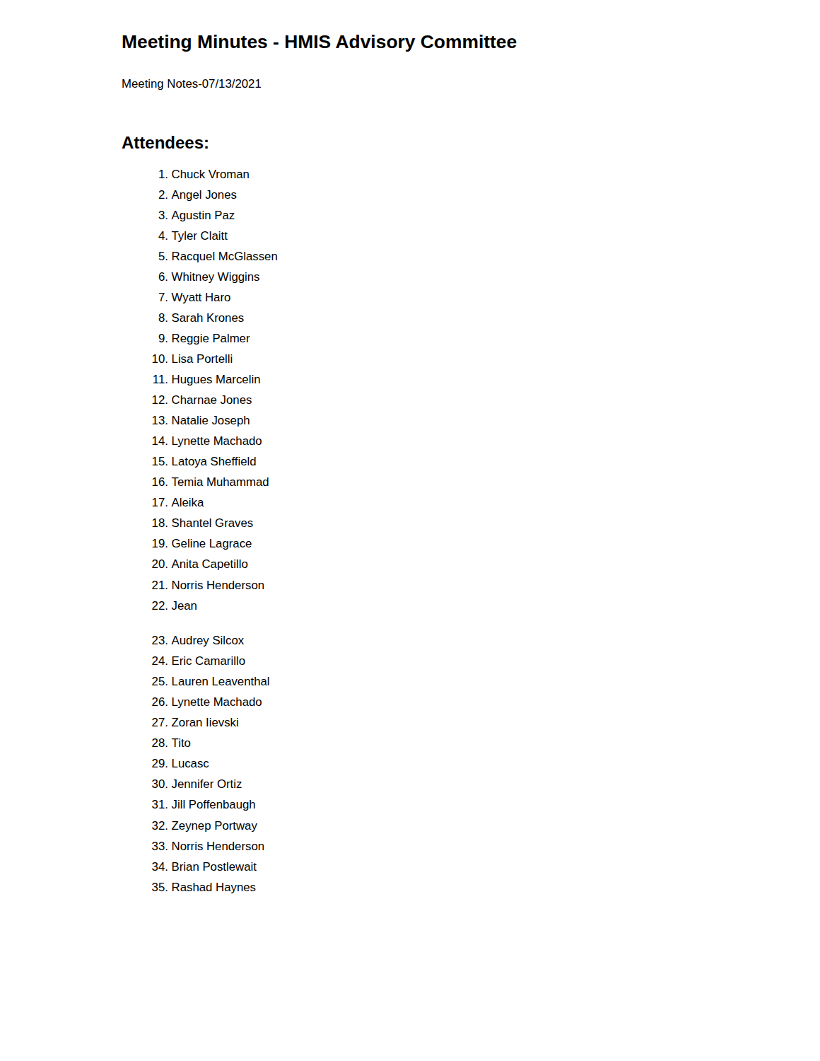Meeting Minutes - HMIS Advisory Committee
Meeting Notes-07/13/2021
Attendees:
Chuck Vroman
Angel Jones
Agustin Paz
Tyler Claitt
Racquel McGlassen
Whitney Wiggins
Wyatt Haro
Sarah Krones
Reggie Palmer
Lisa Portelli
Hugues Marcelin
Charnae Jones
Natalie Joseph
Lynette Machado
Latoya Sheffield
Temia Muhammad
Aleika
Shantel Graves
Geline Lagrace
Anita Capetillo
Norris Henderson
Jean
Audrey Silcox
Eric Camarillo
Lauren Leaventhal
Lynette Machado
Zoran Iievski
Tito
Lucasc
Jennifer Ortiz
Jill Poffenbaugh
Zeynep Portway
Norris Henderson
Brian Postlewait
Rashad Haynes